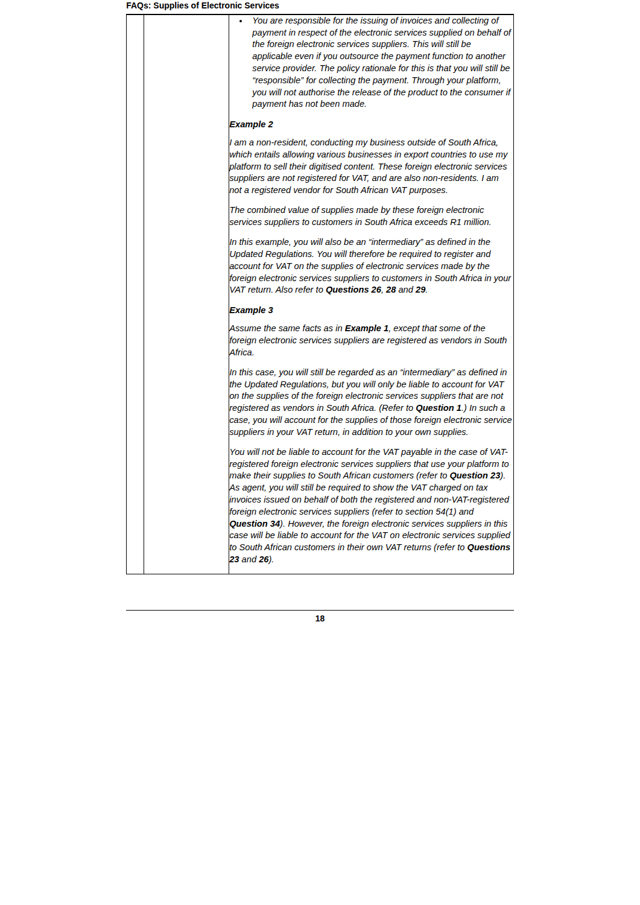FAQs: Supplies of Electronic Services
| | | You are responsible for the issuing of invoices and collecting of payment in respect of the electronic services supplied on behalf of the foreign electronic services suppliers. This will still be applicable even if you outsource the payment function to another service provider. The policy rationale for this is that you will still be “responsible” for collecting the payment. Through your platform, you will not authorise the release of the product to the consumer if payment has not been made. Example 2 I am a non-resident, conducting my business outside of South Africa, which entails allowing various businesses in export countries to use my platform to sell their digitised content. These foreign electronic services suppliers are not registered for VAT, and are also non-residents. I am not a registered vendor for South African VAT purposes. The combined value of supplies made by these foreign electronic services suppliers to customers in South Africa exceeds R1 million. In this example, you will also be an “intermediary” as defined in the Updated Regulations. You will therefore be required to register and account for VAT on the supplies of electronic services made by the foreign electronic services suppliers to customers in South Africa in your VAT return. Also refer to Questions 26 , 28 and 29 . Example 3 Assume the same facts as in Example 1 , except that some of the foreign electronic services suppliers are registered as vendors in South Africa. In this case, you will still be regarded as an “intermediary” as defined in the Updated Regulations, but you will only be liable to account for VAT on the supplies of the foreign electronic services suppliers that are not registered as vendors in South Africa. (Refer to Question 1 .) In such a case, you will account for the supplies of those foreign electronic service suppliers in your VAT return, in addition to your own supplies. You will not be liable to account for the VAT payable in the case of VAT-registered foreign electronic services suppliers that use your platform to make their supplies to South African customers (refer to Question 23 ). As agent, you will still be required to show the VAT charged on tax invoices issued on behalf of both the registered and non-VAT-registered foreign electronic services suppliers (refer to section 54(1) and Question 34 ). However, the foreign electronic services suppliers in this case will be liable to account for the VAT on electronic services supplied to South African customers in their own VAT returns (refer to Questions 23 and 26 ). |
18